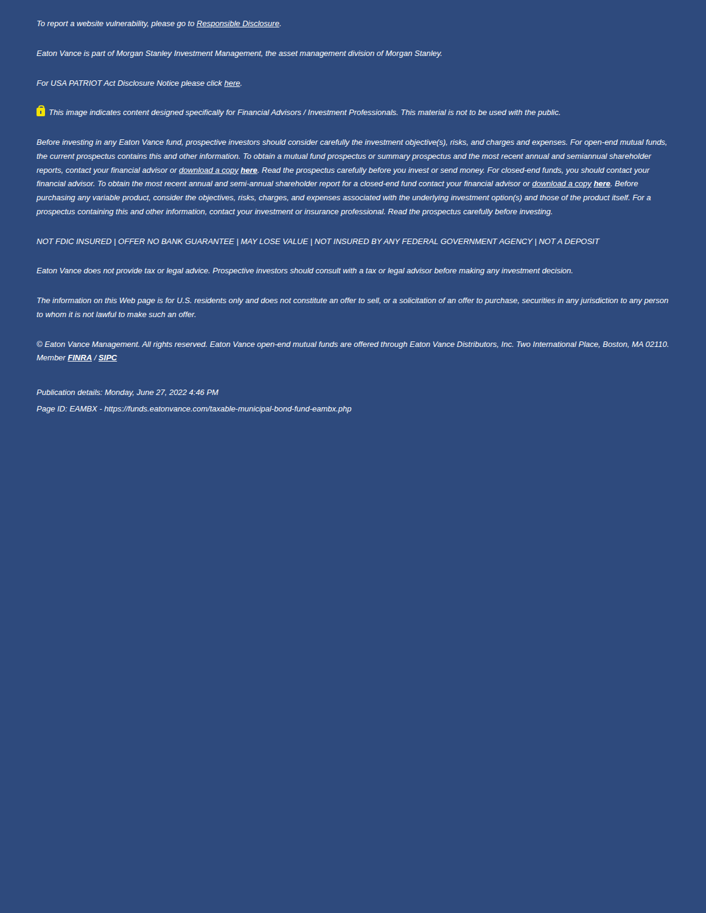To report a website vulnerability, please go to Responsible Disclosure.
Eaton Vance is part of Morgan Stanley Investment Management, the asset management division of Morgan Stanley.
For USA PATRIOT Act Disclosure Notice please click here.
This image indicates content designed specifically for Financial Advisors / Investment Professionals. This material is not to be used with the public.
Before investing in any Eaton Vance fund, prospective investors should consider carefully the investment objective(s), risks, and charges and expenses. For open-end mutual funds, the current prospectus contains this and other information. To obtain a mutual fund prospectus or summary prospectus and the most recent annual and semiannual shareholder reports, contact your financial advisor or download a copy here. Read the prospectus carefully before you invest or send money. For closed-end funds, you should contact your financial advisor. To obtain the most recent annual and semi-annual shareholder report for a closed-end fund contact your financial advisor or download a copy here. Before purchasing any variable product, consider the objectives, risks, charges, and expenses associated with the underlying investment option(s) and those of the product itself. For a prospectus containing this and other information, contact your investment or insurance professional. Read the prospectus carefully before investing.
NOT FDIC INSURED | OFFER NO BANK GUARANTEE | MAY LOSE VALUE | NOT INSURED BY ANY FEDERAL GOVERNMENT AGENCY | NOT A DEPOSIT
Eaton Vance does not provide tax or legal advice. Prospective investors should consult with a tax or legal advisor before making any investment decision.
The information on this Web page is for U.S. residents only and does not constitute an offer to sell, or a solicitation of an offer to purchase, securities in any jurisdiction to any person to whom it is not lawful to make such an offer.
© Eaton Vance Management. All rights reserved. Eaton Vance open-end mutual funds are offered through Eaton Vance Distributors, Inc. Two International Place, Boston, MA 02110. Member FINRA / SIPC
Publication details: Monday, June 27, 2022 4:46 PM
Page ID: EAMBX - https://funds.eatonvance.com/taxable-municipal-bond-fund-eambx.php